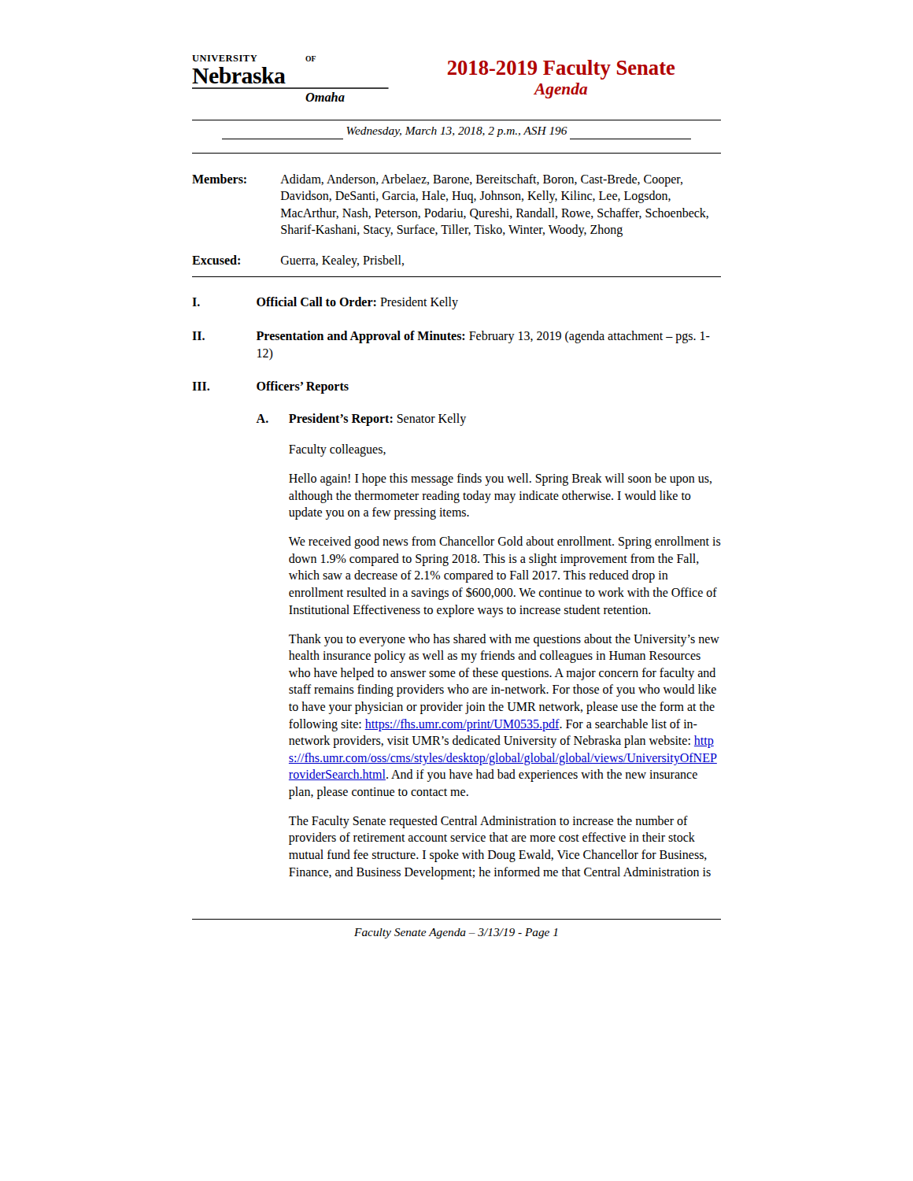UNIVERSITY OF Nebraska Omaha
2018-2019 Faculty Senate
Agenda
Wednesday, March 13, 2018, 2 p.m., ASH 196
Members:
Adidam, Anderson, Arbelaez, Barone, Bereitschaft, Boron, Cast-Brede, Cooper, Davidson, DeSanti, Garcia, Hale, Huq, Johnson, Kelly, Kilinc, Lee, Logsdon, MacArthur, Nash, Peterson, Podariu, Qureshi, Randall, Rowe, Schaffer, Schoenbeck, Sharif-Kashani, Stacy, Surface, Tiller, Tisko, Winter, Woody, Zhong
Excused:
Guerra, Kealey, Prisbell,
I.
Official Call to Order: President Kelly
II.
Presentation and Approval of Minutes: February 13, 2019 (agenda attachment – pgs. 1-12)
III.
Officers’ Reports
A.
President’s Report: Senator Kelly
Faculty colleagues,
Hello again! I hope this message finds you well. Spring Break will soon be upon us, although the thermometer reading today may indicate otherwise. I would like to update you on a few pressing items.
We received good news from Chancellor Gold about enrollment. Spring enrollment is down 1.9% compared to Spring 2018. This is a slight improvement from the Fall, which saw a decrease of 2.1% compared to Fall 2017. This reduced drop in enrollment resulted in a savings of $600,000. We continue to work with the Office of Institutional Effectiveness to explore ways to increase student retention.
Thank you to everyone who has shared with me questions about the University’s new health insurance policy as well as my friends and colleagues in Human Resources who have helped to answer some of these questions. A major concern for faculty and staff remains finding providers who are in-network. For those of you who would like to have your physician or provider join the UMR network, please use the form at the following site: https://fhs.umr.com/print/UM0535.pdf. For a searchable list of in-network providers, visit UMR’s dedicated University of Nebraska plan website: https://fhs.umr.com/oss/cms/styles/desktop/global/global/global/views/UniversityOfNEProviderSearch.html. And if you have had bad experiences with the new insurance plan, please continue to contact me.
The Faculty Senate requested Central Administration to increase the number of providers of retirement account service that are more cost effective in their stock mutual fund fee structure. I spoke with Doug Ewald, Vice Chancellor for Business, Finance, and Business Development; he informed me that Central Administration is
Faculty Senate Agenda – 3/13/19 - Page 1